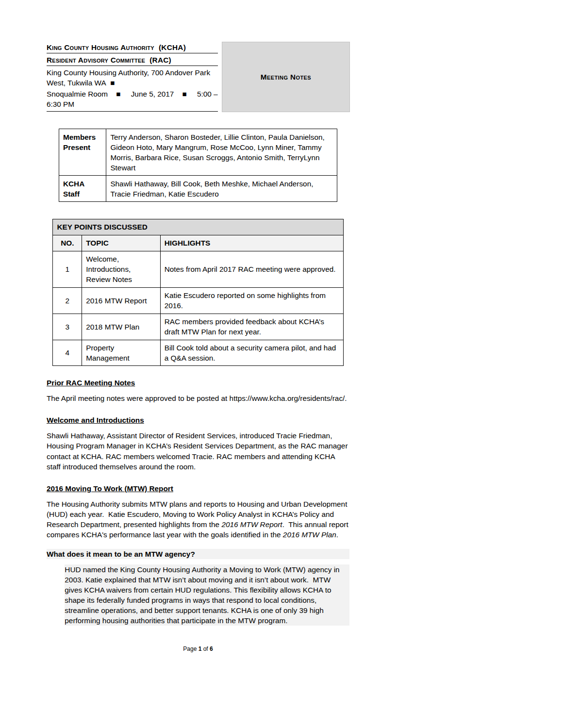King County Housing Authority (KCHA)
Resident Advisory Committee (RAC)
King County Housing Authority, 700 Andover Park West, Tukwila WA ■
Snoqualmie Room ■ June 5, 2017 ■ 5:00 – 6:30 PM
Meeting Notes
| Members Present | Terry Anderson, Sharon Bosteder, Lillie Clinton, Paula Danielson, Gideon Hoto, Mary Mangrum, Rose McCoo, Lynn Miner, Tammy Morris, Barbara Rice, Susan Scroggs, Antonio Smith, TerryLynn Stewart |
| KCHA Staff | Shawli Hathaway, Bill Cook, Beth Meshke, Michael Anderson, Tracie Friedman, Katie Escudero |
| KEY POINTS DISCUSSED |
| NO. | TOPIC | HIGHLIGHTS |
| 1 | Welcome, Introductions, Review Notes | Notes from April 2017 RAC meeting were approved. |
| 2 | 2016 MTW Report | Katie Escudero reported on some highlights from 2016. |
| 3 | 2018 MTW Plan | RAC members provided feedback about KCHA’s draft MTW Plan for next year. |
| 4 | Property Management | Bill Cook told about a security camera pilot, and had a Q&A session. |
Prior RAC Meeting Notes
The April meeting notes were approved to be posted at https://www.kcha.org/residents/rac/.
Welcome and Introductions
Shawli Hathaway, Assistant Director of Resident Services, introduced Tracie Friedman, Housing Program Manager in KCHA’s Resident Services Department, as the RAC manager contact at KCHA. RAC members welcomed Tracie. RAC members and attending KCHA staff introduced themselves around the room.
2016 Moving To Work (MTW) Report
The Housing Authority submits MTW plans and reports to Housing and Urban Development (HUD) each year. Katie Escudero, Moving to Work Policy Analyst in KCHA’s Policy and Research Department, presented highlights from the 2016 MTW Report. This annual report compares KCHA's performance last year with the goals identified in the 2016 MTW Plan.
What does it mean to be an MTW agency?
HUD named the King County Housing Authority a Moving to Work (MTW) agency in 2003. Katie explained that MTW isn’t about moving and it isn’t about work. MTW gives KCHA waivers from certain HUD regulations. This flexibility allows KCHA to shape its federally funded programs in ways that respond to local conditions, streamline operations, and better support tenants. KCHA is one of only 39 high performing housing authorities that participate in the MTW program.
Page 1 of 6